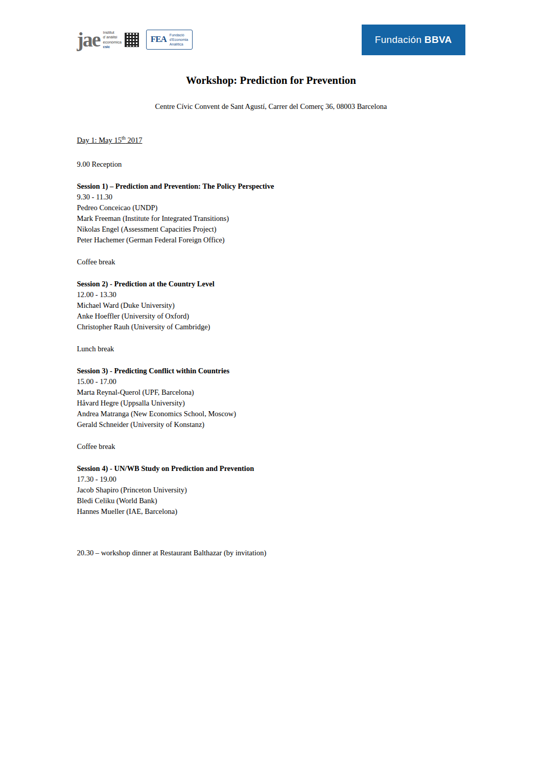jae Institut
d´anàlisi
econòmica
csic
FEA Fundació
d'Economia
Analítica
Fundación BBVA
Workshop: Prediction for Prevention
Centre Cívic Convent de Sant Agustí, Carrer del Comerç 36, 08003 Barcelona
Day 1: May 15th 2017
9.00 Reception
Session 1) – Prediction and Prevention: The Policy Perspective
9.30 - 11.30
Pedreo Conceicao (UNDP)
Mark Freeman (Institute for Integrated Transitions)
Nikolas Engel (Assessment Capacities Project)
Peter Hachemer (German Federal Foreign Office)
Coffee break
Session 2) - Prediction at the Country Level
12.00 - 13.30
Michael Ward (Duke University)
Anke Hoeffler (University of Oxford)
Christopher Rauh (University of Cambridge)
Lunch break
Session 3) - Predicting Conflict within Countries
15.00 - 17.00
Marta Reynal-Querol (UPF, Barcelona)
Håvard Hegre (Uppsalla University)
Andrea Matranga (New Economics School, Moscow)
Gerald Schneider (University of Konstanz)
Coffee break
Session 4) - UN/WB Study on Prediction and Prevention
17.30 - 19.00
Jacob Shapiro (Princeton University)
Bledi Celiku (World Bank)
Hannes Mueller (IAE, Barcelona)
20.30 – workshop dinner at Restaurant Balthazar (by invitation)